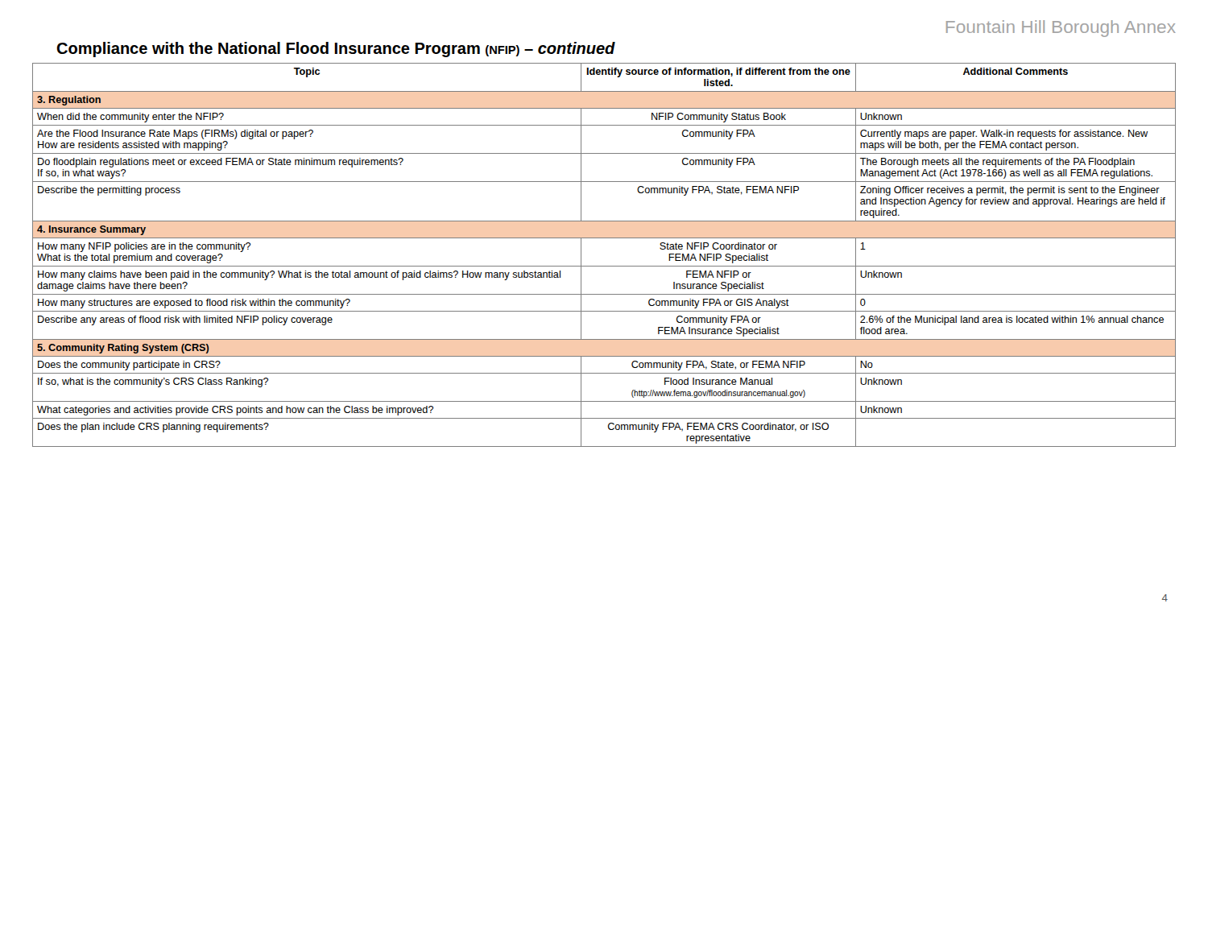Fountain Hill Borough Annex
Compliance with the National Flood Insurance Program (NFIP) – continued
| Topic | Identify source of information, if different from the one listed. | Additional Comments |
| --- | --- | --- |
| 3. Regulation |
| When did the community enter the NFIP? | NFIP Community Status Book | Unknown |
| Are the Flood Insurance Rate Maps (FIRMs) digital or paper? How are residents assisted with mapping? | Community FPA | Currently maps are paper. Walk-in requests for assistance. New maps will be both, per the FEMA contact person. |
| Do floodplain regulations meet or exceed FEMA or State minimum requirements? If so, in what ways? | Community FPA | The Borough meets all the requirements of the PA Floodplain Management Act (Act 1978-166) as well as all FEMA regulations. |
| Describe the permitting process | Community FPA, State, FEMA NFIP | Zoning Officer receives a permit, the permit is sent to the Engineer and Inspection Agency for review and approval. Hearings are held if required. |
| 4. Insurance Summary |
| How many NFIP policies are in the community? What is the total premium and coverage? | State NFIP Coordinator or FEMA NFIP Specialist | 1 |
| How many claims have been paid in the community? What is the total amount of paid claims? How many substantial damage claims have there been? | FEMA NFIP or Insurance Specialist | Unknown |
| How many structures are exposed to flood risk within the community? | Community FPA or GIS Analyst | 0 |
| Describe any areas of flood risk with limited NFIP policy coverage | Community FPA or FEMA Insurance Specialist | 2.6% of the Municipal land area is located within 1% annual chance flood area. |
| 5. Community Rating System (CRS) |
| Does the community participate in CRS? | Community FPA, State, or FEMA NFIP | No |
| If so, what is the community’s CRS Class Ranking? | Flood Insurance Manual (http://www.fema.gov/floodinsurancemanual.gov) | Unknown |
| What categories and activities provide CRS points and how can the Class be improved? | | Unknown |
| Does the plan include CRS planning requirements? | Community FPA, FEMA CRS Coordinator, or ISO representative | |
4